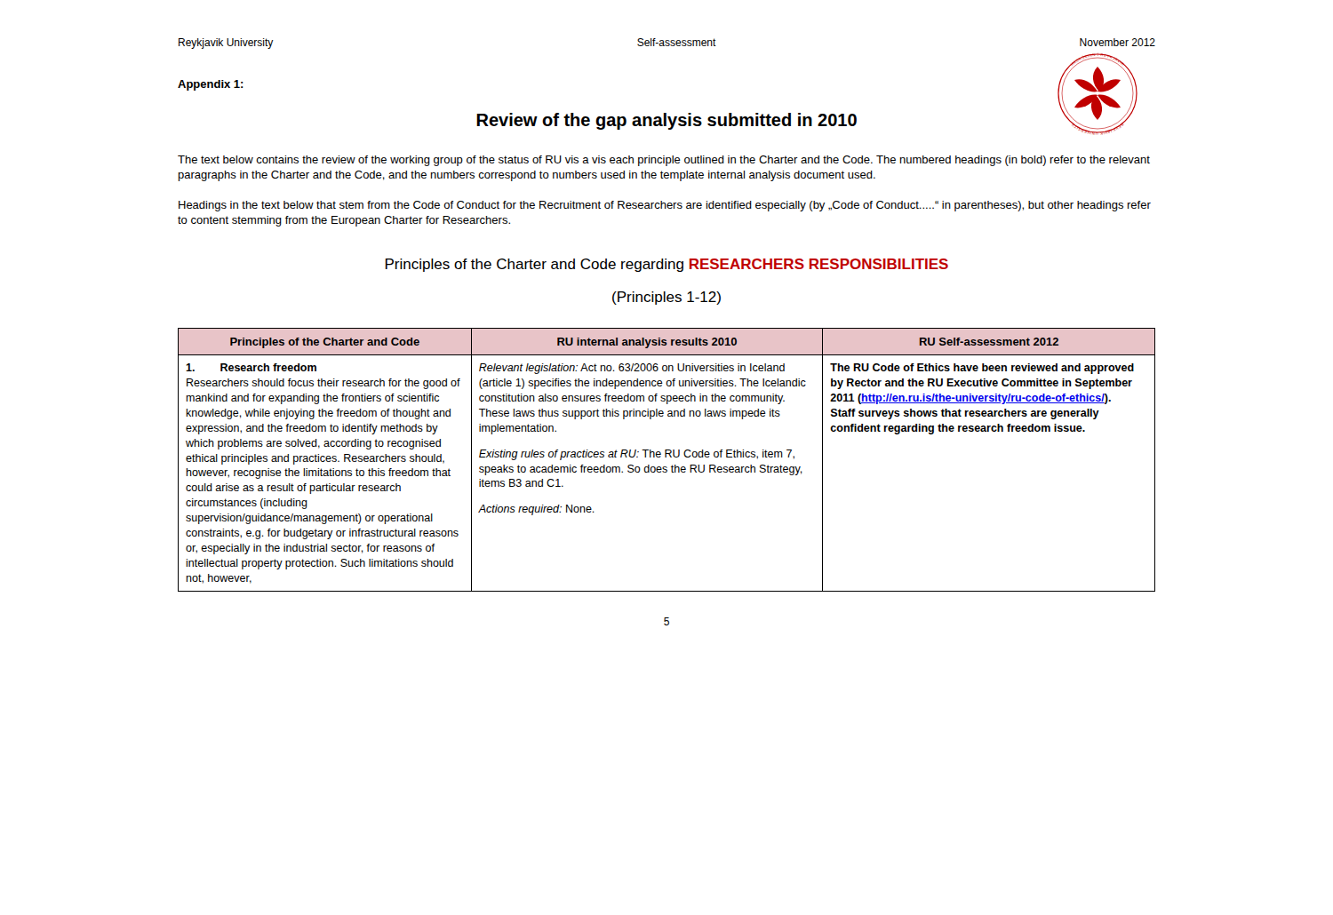Reykjavik University
Self-assessment
November 2012
HÁSKÓLINN Í REYKJAVÍK REYKJAVIK UNIVERSITY
Appendix 1:
Review of the gap analysis submitted in 2010
The text below contains the review of the working group of the status of RU vis a vis each principle outlined in the Charter and the Code. The numbered headings (in bold) refer to the relevant paragraphs in the Charter and the Code, and the numbers correspond to numbers used in the template internal analysis document used.
Headings in the text below that stem from the Code of Conduct for the Recruitment of Researchers are identified especially (by „Code of Conduct.....“ in parentheses), but other headings refer to content stemming from the European Charter for Researchers.
Principles of the Charter and Code regarding RESEARCHERS RESPONSIBILITIES
(Principles 1-12)
| Principles of the Charter and Code | RU internal analysis results 2010 | RU Self-assessment 2012 |
| --- | --- | --- |
| 1. Research freedom Researchers should focus their research for the good of mankind and for expanding the frontiers of scientific knowledge, while enjoying the freedom of thought and expression, and the freedom to identify methods by which problems are solved, according to recognised ethical principles and practices. Researchers should, however, recognise the limitations to this freedom that could arise as a result of particular research circumstances (including supervision/guidance/management) or operational constraints, e.g. for budgetary or infrastructural reasons or, especially in the industrial sector, for reasons of intellectual property protection. Such limitations should not, however, | Relevant legislation: Act no. 63/2006 on Universities in Iceland (article 1) specifies the independence of universities. The Icelandic constitution also ensures freedom of speech in the community. These laws thus support this principle and no laws impede its implementation. Existing rules of practices at RU: The RU Code of Ethics, item 7, speaks to academic freedom. So does the RU Research Strategy, items B3 and C1. Actions required: None. | The RU Code of Ethics have been reviewed and approved by Rector and the RU Executive Committee in September 2011 ( http://en.ru.is/the-university/ru-code-of-ethics/ ). Staff surveys shows that researchers are generally confident regarding the research freedom issue. |
5